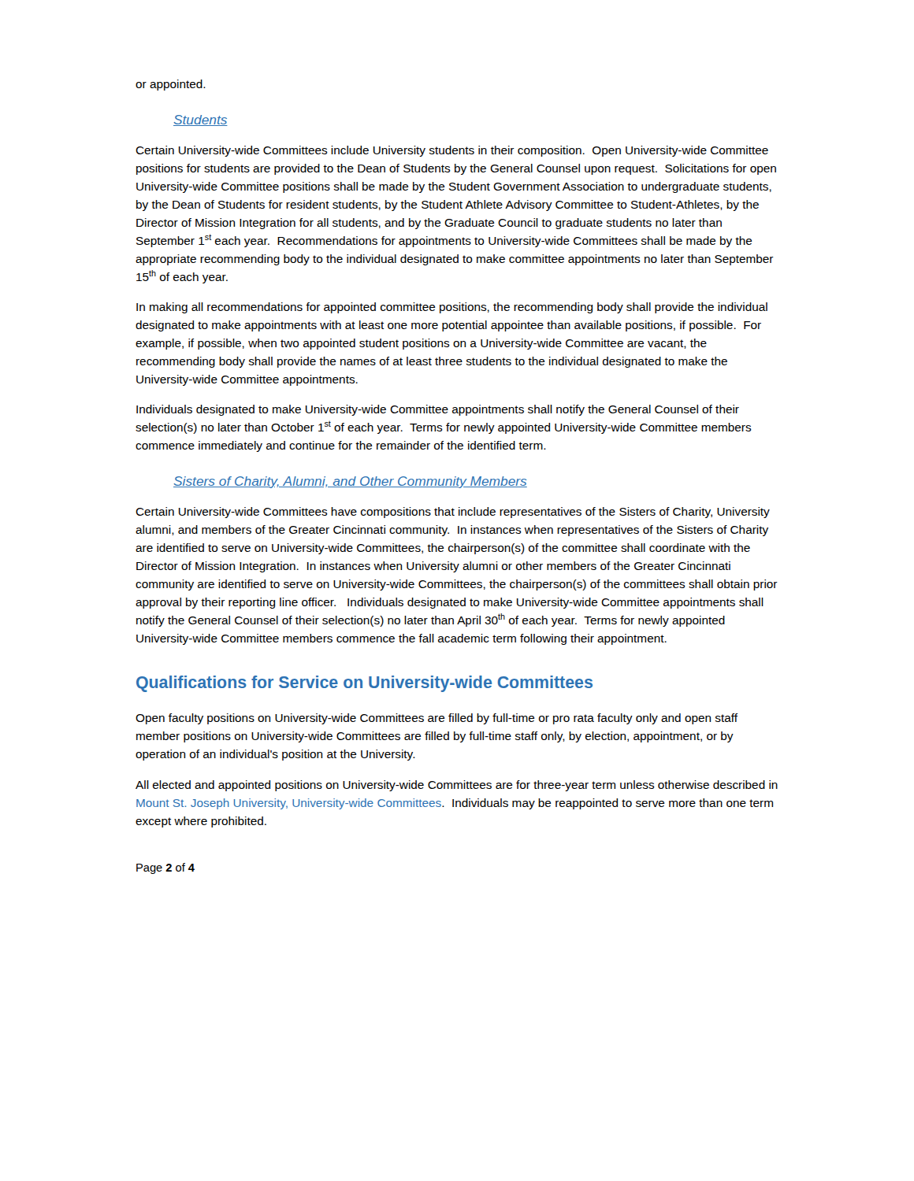or appointed.
Students
Certain University-wide Committees include University students in their composition. Open University-wide Committee positions for students are provided to the Dean of Students by the General Counsel upon request. Solicitations for open University-wide Committee positions shall be made by the Student Government Association to undergraduate students, by the Dean of Students for resident students, by the Student Athlete Advisory Committee to Student-Athletes, by the Director of Mission Integration for all students, and by the Graduate Council to graduate students no later than September 1st each year. Recommendations for appointments to University-wide Committees shall be made by the appropriate recommending body to the individual designated to make committee appointments no later than September 15th of each year.
In making all recommendations for appointed committee positions, the recommending body shall provide the individual designated to make appointments with at least one more potential appointee than available positions, if possible. For example, if possible, when two appointed student positions on a University-wide Committee are vacant, the recommending body shall provide the names of at least three students to the individual designated to make the University-wide Committee appointments.
Individuals designated to make University-wide Committee appointments shall notify the General Counsel of their selection(s) no later than October 1st of each year. Terms for newly appointed University-wide Committee members commence immediately and continue for the remainder of the identified term.
Sisters of Charity, Alumni, and Other Community Members
Certain University-wide Committees have compositions that include representatives of the Sisters of Charity, University alumni, and members of the Greater Cincinnati community. In instances when representatives of the Sisters of Charity are identified to serve on University-wide Committees, the chairperson(s) of the committee shall coordinate with the Director of Mission Integration. In instances when University alumni or other members of the Greater Cincinnati community are identified to serve on University-wide Committees, the chairperson(s) of the committees shall obtain prior approval by their reporting line officer. Individuals designated to make University-wide Committee appointments shall notify the General Counsel of their selection(s) no later than April 30th of each year. Terms for newly appointed University-wide Committee members commence the fall academic term following their appointment.
Qualifications for Service on University-wide Committees
Open faculty positions on University-wide Committees are filled by full-time or pro rata faculty only and open staff member positions on University-wide Committees are filled by full-time staff only, by election, appointment, or by operation of an individual's position at the University.
All elected and appointed positions on University-wide Committees are for three-year term unless otherwise described in Mount St. Joseph University, University-wide Committees. Individuals may be reappointed to serve more than one term except where prohibited.
Page 2 of 4